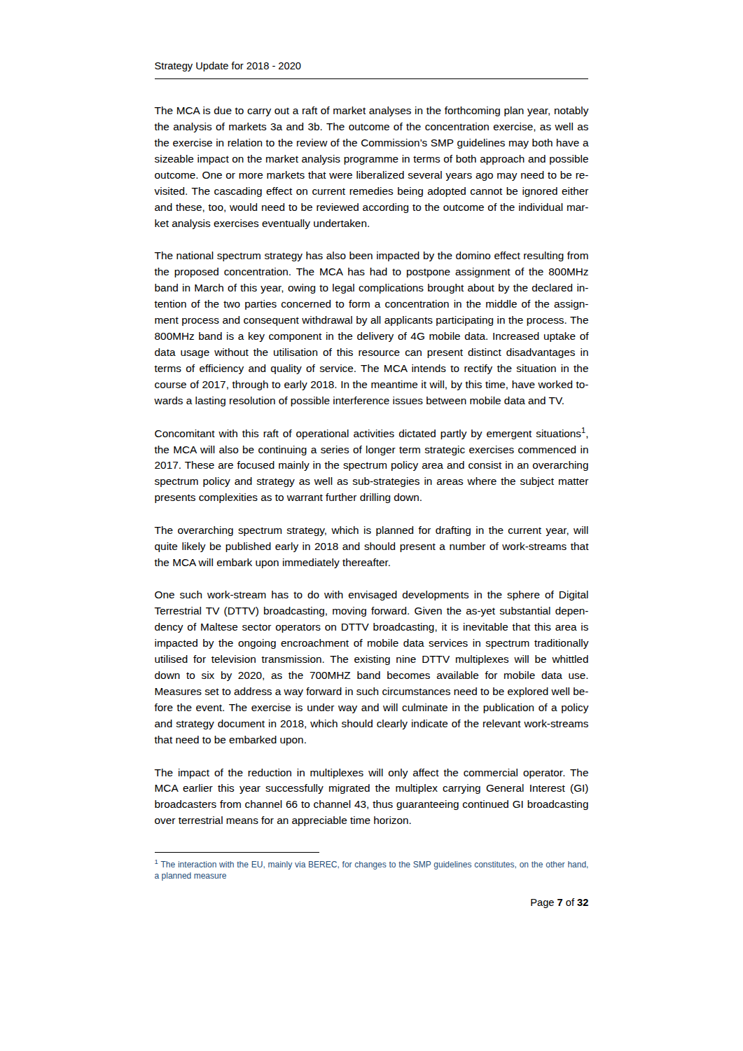Strategy Update for 2018 - 2020
The MCA is due to carry out a raft of market analyses in the forthcoming plan year, notably the analysis of markets 3a and 3b. The outcome of the concentration exercise, as well as the exercise in relation to the review of the Commission’s SMP guidelines may both have a sizeable impact on the market analysis programme in terms of both approach and possible outcome. One or more markets that were liberalized several years ago may need to be revisited. The cascading effect on current remedies being adopted cannot be ignored either and these, too, would need to be reviewed according to the outcome of the individual market analysis exercises eventually undertaken.
The national spectrum strategy has also been impacted by the domino effect resulting from the proposed concentration. The MCA has had to postpone assignment of the 800MHz band in March of this year, owing to legal complications brought about by the declared intention of the two parties concerned to form a concentration in the middle of the assignment process and consequent withdrawal by all applicants participating in the process. The 800MHz band is a key component in the delivery of 4G mobile data. Increased uptake of data usage without the utilisation of this resource can present distinct disadvantages in terms of efficiency and quality of service. The MCA intends to rectify the situation in the course of 2017, through to early 2018. In the meantime it will, by this time, have worked towards a lasting resolution of possible interference issues between mobile data and TV.
Concomitant with this raft of operational activities dictated partly by emergent situations1, the MCA will also be continuing a series of longer term strategic exercises commenced in 2017. These are focused mainly in the spectrum policy area and consist in an overarching spectrum policy and strategy as well as sub-strategies in areas where the subject matter presents complexities as to warrant further drilling down.
The overarching spectrum strategy, which is planned for drafting in the current year, will quite likely be published early in 2018 and should present a number of work-streams that the MCA will embark upon immediately thereafter.
One such work-stream has to do with envisaged developments in the sphere of Digital Terrestrial TV (DTTV) broadcasting, moving forward. Given the as-yet substantial dependency of Maltese sector operators on DTTV broadcasting, it is inevitable that this area is impacted by the ongoing encroachment of mobile data services in spectrum traditionally utilised for television transmission. The existing nine DTTV multiplexes will be whittled down to six by 2020, as the 700MHZ band becomes available for mobile data use. Measures set to address a way forward in such circumstances need to be explored well before the event. The exercise is under way and will culminate in the publication of a policy and strategy document in 2018, which should clearly indicate of the relevant work-streams that need to be embarked upon.
The impact of the reduction in multiplexes will only affect the commercial operator. The MCA earlier this year successfully migrated the multiplex carrying General Interest (GI) broadcasters from channel 66 to channel 43, thus guaranteeing continued GI broadcasting over terrestrial means for an appreciable time horizon.
1 The interaction with the EU, mainly via BEREC, for changes to the SMP guidelines constitutes, on the other hand, a planned measure
Page 7 of 32